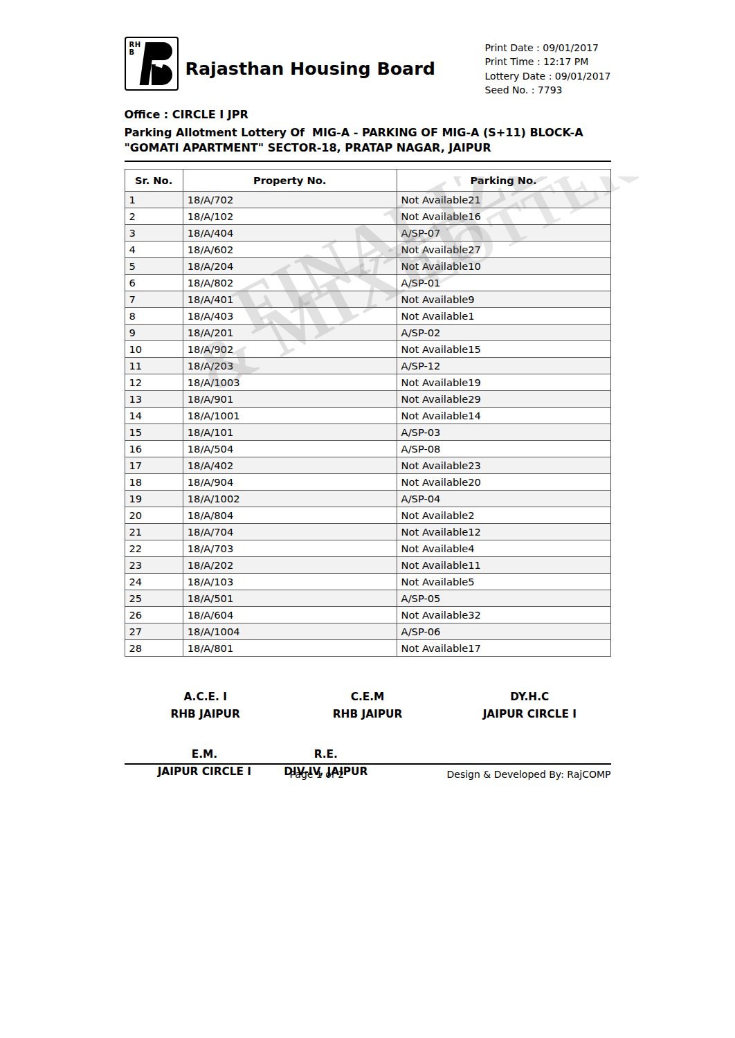RH
B
Rajasthan Housing Board
Print Date : 09/01/2017
Print Time : 12:17 PM
Lottery Date : 09/01/2017
Seed No. : 7793
Office : CIRCLE I JPR
Parking Allotment Lottery Of MIG-A - PARKING OF MIG-A (S+11) BLOCK-A "GOMATI APARTMENT" SECTOR-18, PRATAP NAGAR, JAIPUR
FINALIZED & MIXED LOTTERY
| Sr. No. | Property No. | Parking No. |
| --- | --- | --- |
| 1 | 18/A/702 | Not Available21 |
| 2 | 18/A/102 | Not Available16 |
| 3 | 18/A/404 | A/SP-07 |
| 4 | 18/A/602 | Not Available27 |
| 5 | 18/A/204 | Not Available10 |
| 6 | 18/A/802 | A/SP-01 |
| 7 | 18/A/401 | Not Available9 |
| 8 | 18/A/403 | Not Available1 |
| 9 | 18/A/201 | A/SP-02 |
| 10 | 18/A/902 | Not Available15 |
| 11 | 18/A/203 | A/SP-12 |
| 12 | 18/A/1003 | Not Available19 |
| 13 | 18/A/901 | Not Available29 |
| 14 | 18/A/1001 | Not Available14 |
| 15 | 18/A/101 | A/SP-03 |
| 16 | 18/A/504 | A/SP-08 |
| 17 | 18/A/402 | Not Available23 |
| 18 | 18/A/904 | Not Available20 |
| 19 | 18/A/1002 | A/SP-04 |
| 20 | 18/A/804 | Not Available2 |
| 21 | 18/A/704 | Not Available12 |
| 22 | 18/A/703 | Not Available4 |
| 23 | 18/A/202 | Not Available11 |
| 24 | 18/A/103 | Not Available5 |
| 25 | 18/A/501 | A/SP-05 |
| 26 | 18/A/604 | Not Available32 |
| 27 | 18/A/1004 | A/SP-06 |
| 28 | 18/A/801 | Not Available17 |
A.C.E. I
RHB JAIPUR
C.E.M
RHB JAIPUR
DY.H.C
JAIPUR CIRCLE I
E.M.
JAIPUR CIRCLE I
R.E.
DIV-IV, JAIPUR
Page 1 of 2
Design & Developed By: RajCOMP